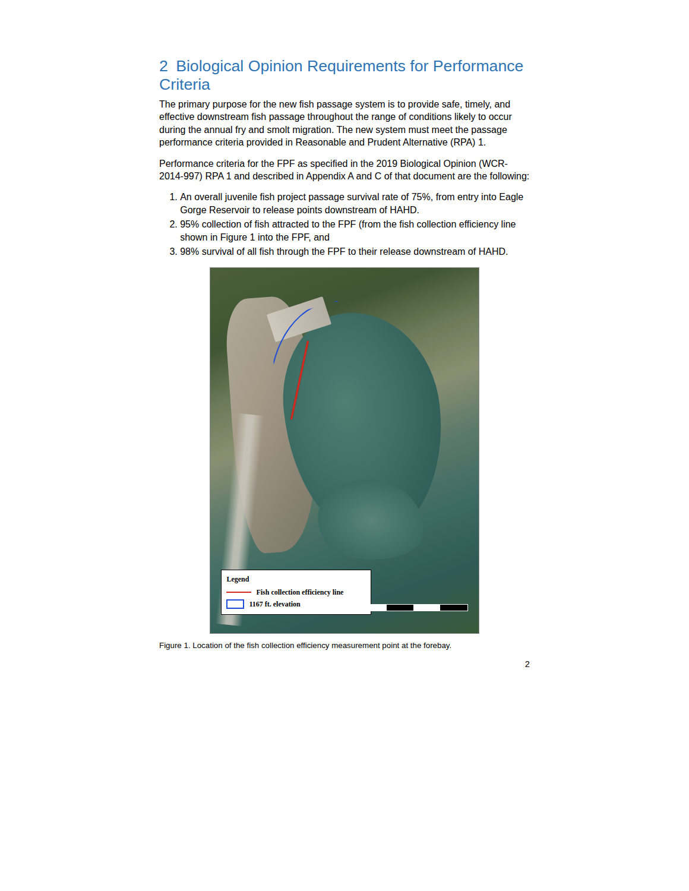2 Biological Opinion Requirements for Performance Criteria
The primary purpose for the new fish passage system is to provide safe, timely, and effective downstream fish passage throughout the range of conditions likely to occur during the annual fry and smolt migration. The new system must meet the passage performance criteria provided in Reasonable and Prudent Alternative (RPA) 1.
Performance criteria for the FPF as specified in the 2019 Biological Opinion (WCR-2014-997) RPA 1 and described in Appendix A and C of that document are the following:
An overall juvenile fish project passage survival rate of 75%, from entry into Eagle Gorge Reservoir to release points downstream of HAHD.
95% collection of fish attracted to the FPF (from the fish collection efficiency line shown in Figure 1 into the FPF, and
98% survival of all fish through the FPF to their release downstream of HAHD.
Legend
Fish collection efficiency line
1167 ft. elevation
Figure 1. Location of the fish collection efficiency measurement point at the forebay.
2